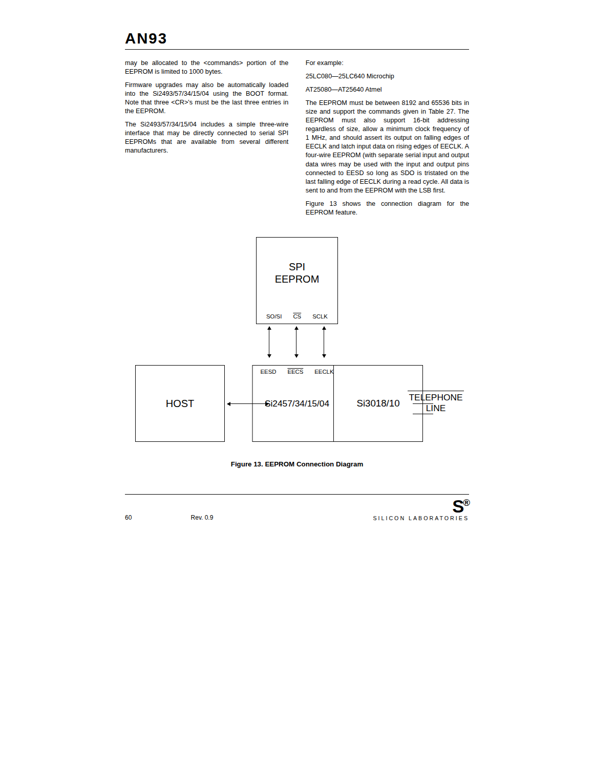AN93
may be allocated to the <commands> portion of the EEPROM is limited to 1000 bytes.
Firmware upgrades may also be automatically loaded into the Si2493/57/34/15/04 using the BOOT format. Note that three <CR>'s must be the last three entries in the EEPROM.
The Si2493/57/34/15/04 includes a simple three-wire interface that may be directly connected to serial SPI EEPROMs that are available from several different manufacturers.
For example:
25LC080—25LC640 Microchip
AT25080—AT25640 Atmel
The EEPROM must be between 8192 and 65536 bits in size and support the commands given in Table 27. The EEPROM must also support 16-bit addressing regardless of size, allow a minimum clock frequency of 1 MHz, and should assert its output on falling edges of EECLK and latch input data on rising edges of EECLK. A four-wire EEPROM (with separate serial input and output data wires may be used with the input and output pins connected to EESD so long as SDO is tristated on the last falling edge of EECLK during a read cycle. All data is sent to and from the EEPROM with the LSB first.
Figure 13 shows the connection diagram for the EEPROM feature.
SPI
EEPROM
SO/SI CS SCLK
HOST
EESD EECS EECLK
Si2457/34/15/04
Si3018/10
TELEPHONE
LINE
Figure 13. EEPROM Connection Diagram
60 Rev. 0.9
S®
SILICON LABORATORIES